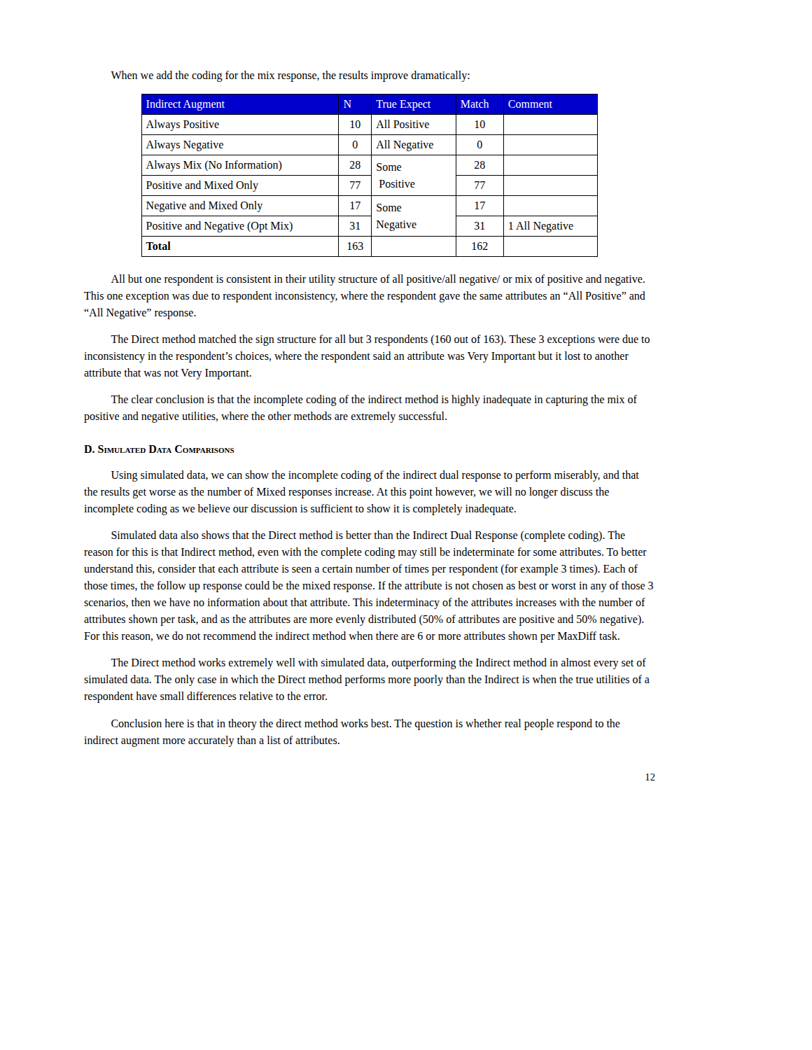When we add the coding for the mix response, the results improve dramatically:
| Indirect Augment | N | True Expect | Match | Comment |
| --- | --- | --- | --- | --- |
| Always Positive | 10 | All Positive | 10 | |
| Always Negative | 0 | All Negative | 0 | |
| Always Mix (No Information) | 28 | Some Positive | 28 | |
| Positive and Mixed Only | 77 | 77 | |
| Negative and Mixed Only | 17 | Some Negative | 17 | |
| Positive and Negative (Opt Mix) | 31 | 31 | 1 All Negative |
| Total | 163 | | 162 | |
All but one respondent is consistent in their utility structure of all positive/all negative/ or mix of positive and negative. This one exception was due to respondent inconsistency, where the respondent gave the same attributes an “All Positive” and “All Negative” response.
The Direct method matched the sign structure for all but 3 respondents (160 out of 163). These 3 exceptions were due to inconsistency in the respondent’s choices, where the respondent said an attribute was Very Important but it lost to another attribute that was not Very Important.
The clear conclusion is that the incomplete coding of the indirect method is highly inadequate in capturing the mix of positive and negative utilities, where the other methods are extremely successful.
D. Simulated Data Comparisons
Using simulated data, we can show the incomplete coding of the indirect dual response to perform miserably, and that the results get worse as the number of Mixed responses increase. At this point however, we will no longer discuss the incomplete coding as we believe our discussion is sufficient to show it is completely inadequate.
Simulated data also shows that the Direct method is better than the Indirect Dual Response (complete coding). The reason for this is that Indirect method, even with the complete coding may still be indeterminate for some attributes. To better understand this, consider that each attribute is seen a certain number of times per respondent (for example 3 times). Each of those times, the follow up response could be the mixed response. If the attribute is not chosen as best or worst in any of those 3 scenarios, then we have no information about that attribute. This indeterminacy of the attributes increases with the number of attributes shown per task, and as the attributes are more evenly distributed (50% of attributes are positive and 50% negative). For this reason, we do not recommend the indirect method when there are 6 or more attributes shown per MaxDiff task.
The Direct method works extremely well with simulated data, outperforming the Indirect method in almost every set of simulated data. The only case in which the Direct method performs more poorly than the Indirect is when the true utilities of a respondent have small differences relative to the error.
Conclusion here is that in theory the direct method works best. The question is whether real people respond to the indirect augment more accurately than a list of attributes.
12